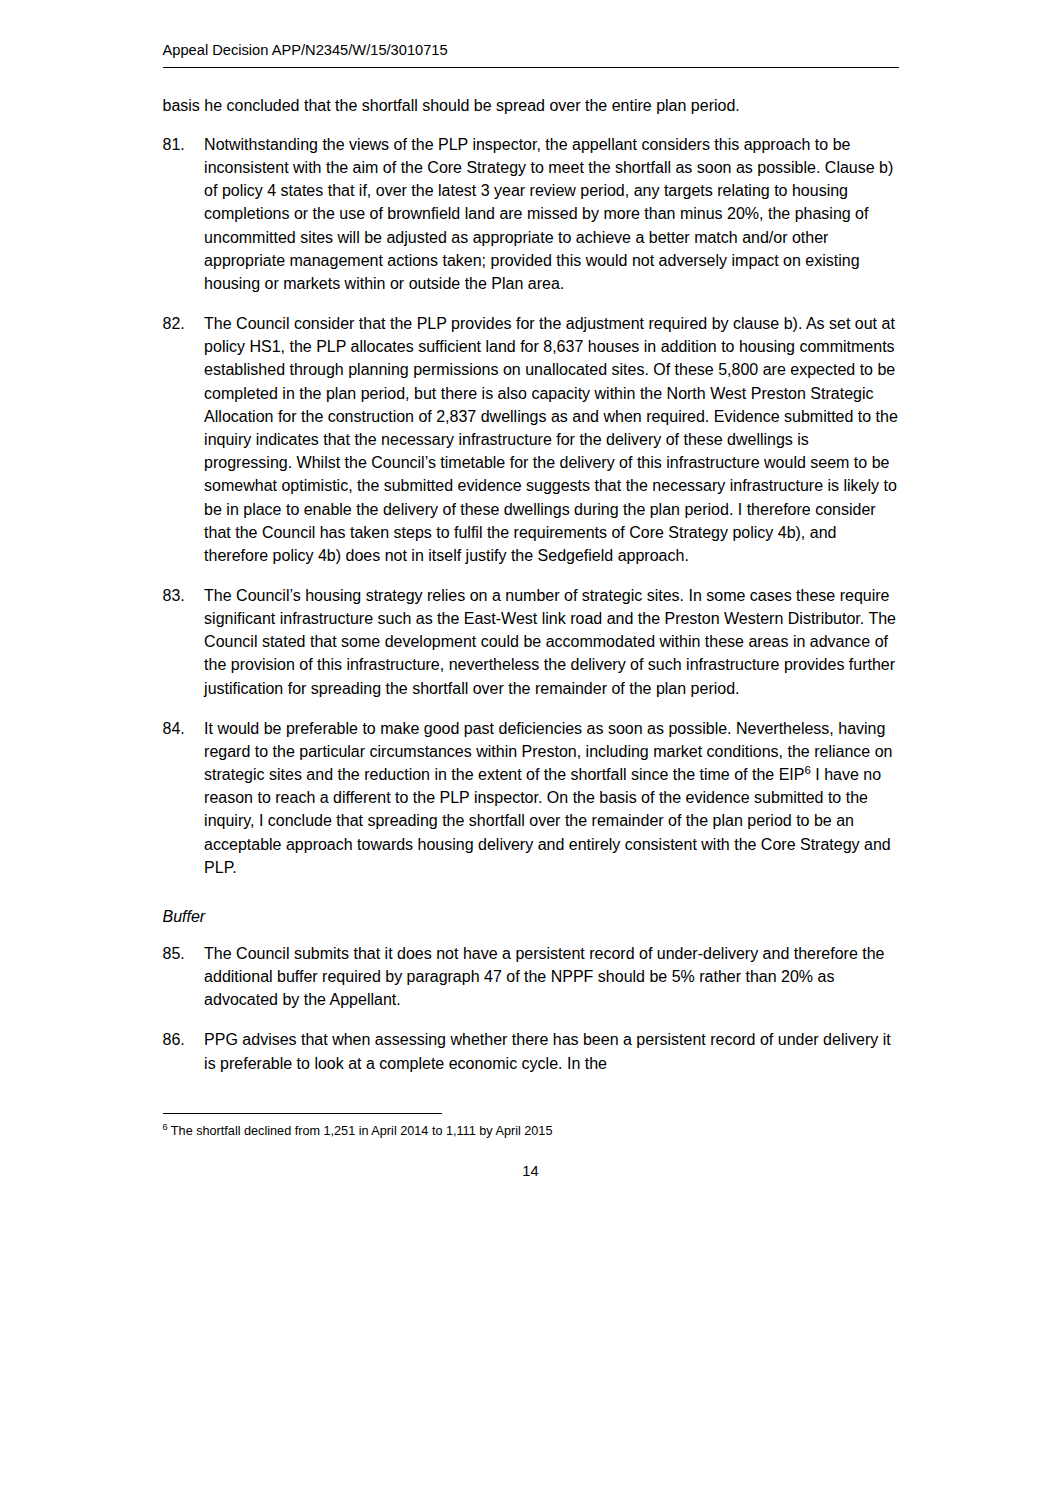Appeal Decision APP/N2345/W/15/3010715
basis he concluded that the shortfall should be spread over the entire plan period.
81. Notwithstanding the views of the PLP inspector, the appellant considers this approach to be inconsistent with the aim of the Core Strategy to meet the shortfall as soon as possible. Clause b) of policy 4 states that if, over the latest 3 year review period, any targets relating to housing completions or the use of brownfield land are missed by more than minus 20%, the phasing of uncommitted sites will be adjusted as appropriate to achieve a better match and/or other appropriate management actions taken; provided this would not adversely impact on existing housing or markets within or outside the Plan area.
82. The Council consider that the PLP provides for the adjustment required by clause b). As set out at policy HS1, the PLP allocates sufficient land for 8,637 houses in addition to housing commitments established through planning permissions on unallocated sites. Of these 5,800 are expected to be completed in the plan period, but there is also capacity within the North West Preston Strategic Allocation for the construction of 2,837 dwellings as and when required. Evidence submitted to the inquiry indicates that the necessary infrastructure for the delivery of these dwellings is progressing. Whilst the Council’s timetable for the delivery of this infrastructure would seem to be somewhat optimistic, the submitted evidence suggests that the necessary infrastructure is likely to be in place to enable the delivery of these dwellings during the plan period. I therefore consider that the Council has taken steps to fulfil the requirements of Core Strategy policy 4b), and therefore policy 4b) does not in itself justify the Sedgefield approach.
83. The Council’s housing strategy relies on a number of strategic sites. In some cases these require significant infrastructure such as the East-West link road and the Preston Western Distributor. The Council stated that some development could be accommodated within these areas in advance of the provision of this infrastructure, nevertheless the delivery of such infrastructure provides further justification for spreading the shortfall over the remainder of the plan period.
84. It would be preferable to make good past deficiencies as soon as possible. Nevertheless, having regard to the particular circumstances within Preston, including market conditions, the reliance on strategic sites and the reduction in the extent of the shortfall since the time of the EIP6 I have no reason to reach a different to the PLP inspector. On the basis of the evidence submitted to the inquiry, I conclude that spreading the shortfall over the remainder of the plan period to be an acceptable approach towards housing delivery and entirely consistent with the Core Strategy and PLP.
Buffer
85. The Council submits that it does not have a persistent record of under-delivery and therefore the additional buffer required by paragraph 47 of the NPPF should be 5% rather than 20% as advocated by the Appellant.
86. PPG advises that when assessing whether there has been a persistent record of under delivery it is preferable to look at a complete economic cycle. In the
6 The shortfall declined from 1,251 in April 2014 to 1,111 by April 2015
14